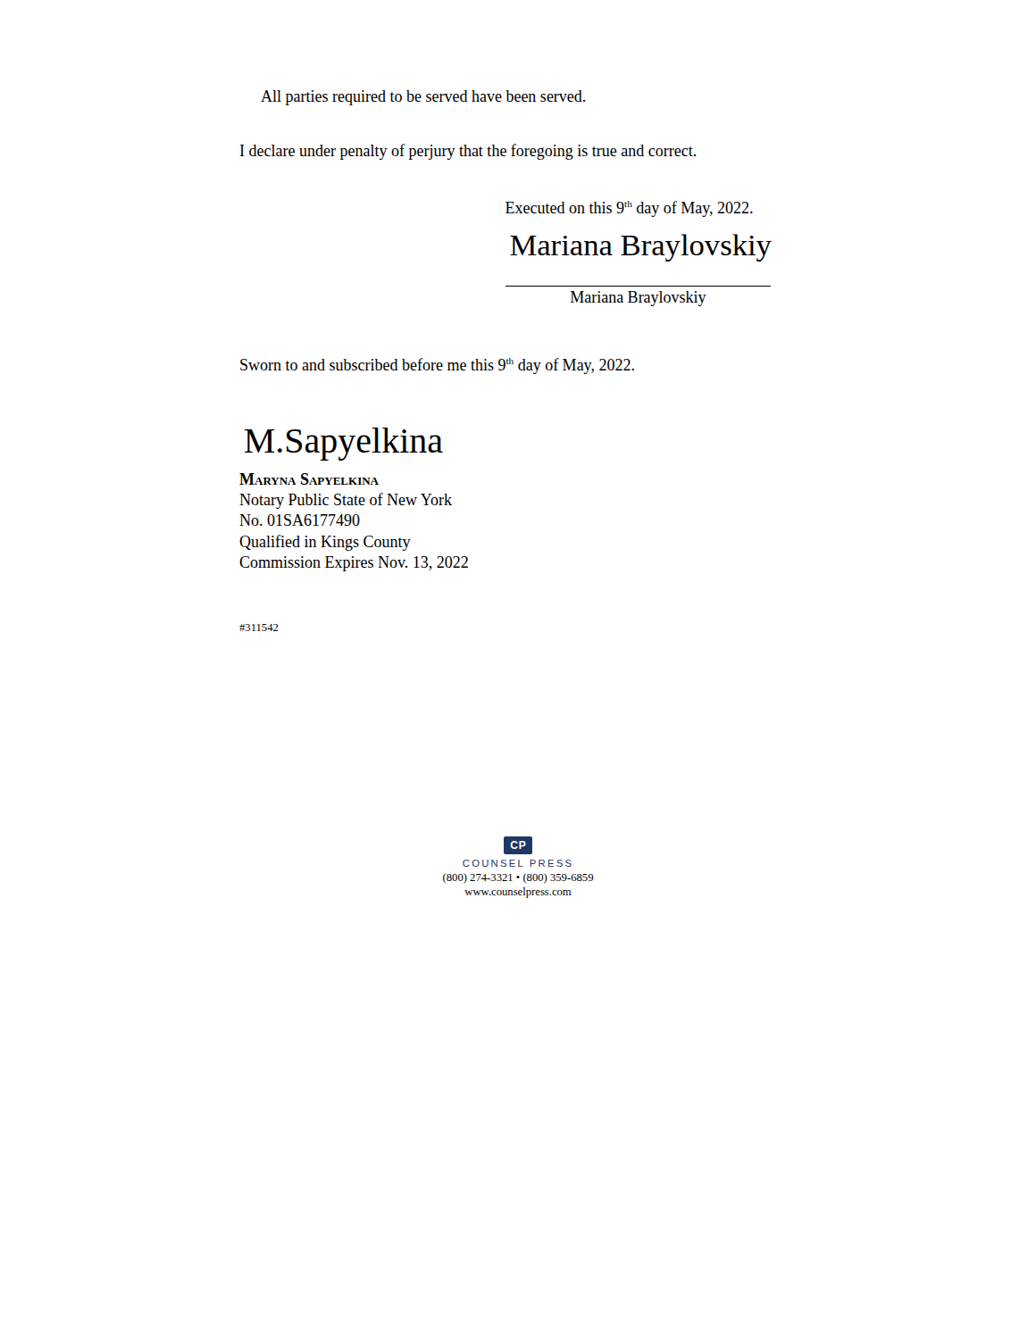All parties required to be served have been served.
I declare under penalty of perjury that the foregoing is true and correct.
Executed on this 9th day of May, 2022.
Mariana Braylovskiy
Mariana Braylovskiy
Sworn to and subscribed before me this 9th day of May, 2022.
M.Sapyelkina
Maryna Sapyelkina
Notary Public State of New York
No. 01SA6177490
Qualified in Kings County
Commission Expires Nov. 13, 2022
#311542
CP
COUNSEL PRESS
(800) 274-3321 • (800) 359-6859
www.counselpress.com